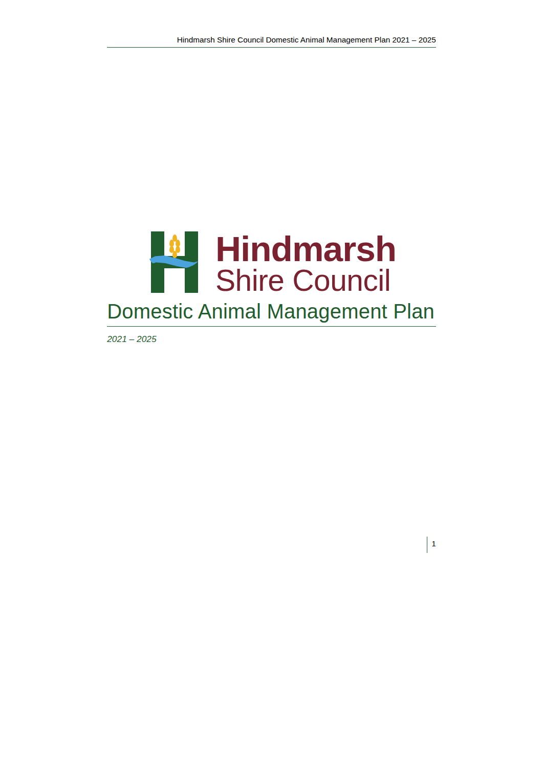Hindmarsh Shire Council Domestic Animal Management Plan 2021 – 2025
Hindmarsh
Shire Council
Domestic Animal Management Plan
2021 – 2025
1